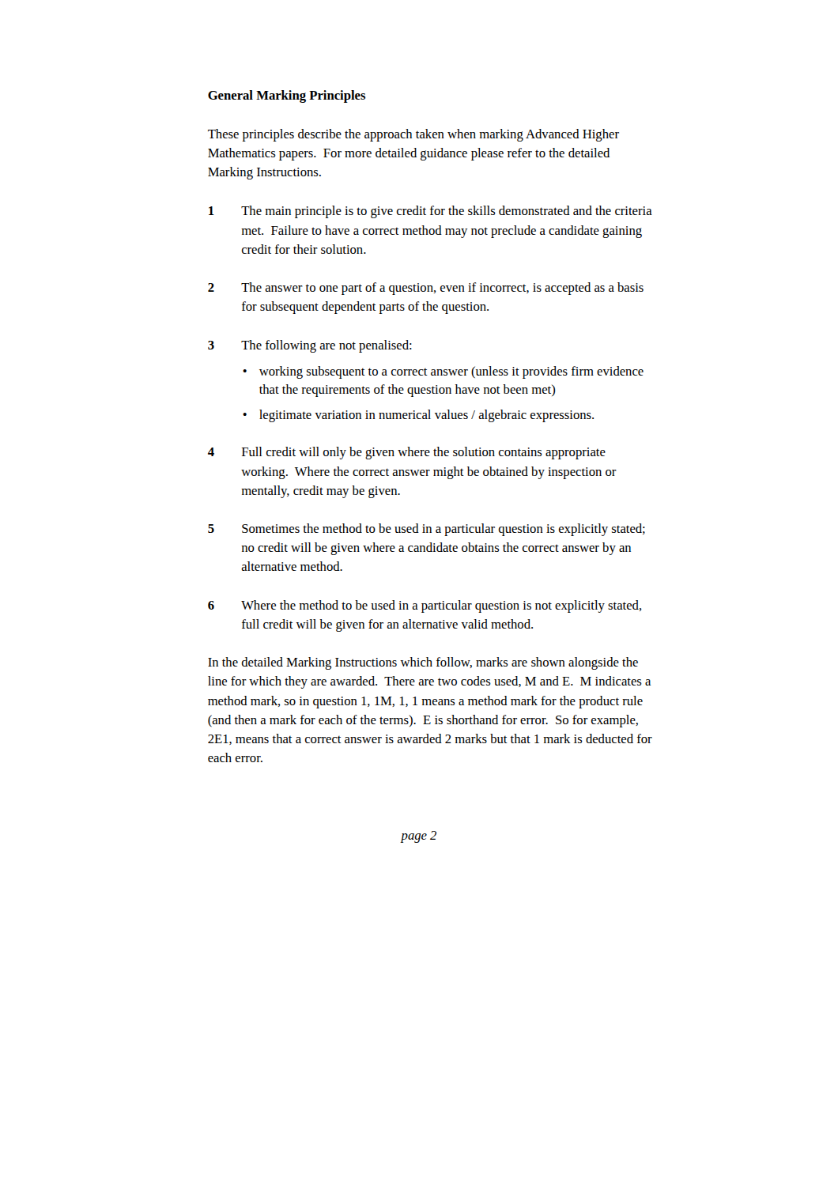General Marking Principles
These principles describe the approach taken when marking Advanced Higher Mathematics papers. For more detailed guidance please refer to the detailed Marking Instructions.
1 The main principle is to give credit for the skills demonstrated and the criteria met. Failure to have a correct method may not preclude a candidate gaining credit for their solution.
2 The answer to one part of a question, even if incorrect, is accepted as a basis for subsequent dependent parts of the question.
3 The following are not penalised:
working subsequent to a correct answer (unless it provides firm evidence that the requirements of the question have not been met)
legitimate variation in numerical values / algebraic expressions.
4 Full credit will only be given where the solution contains appropriate working. Where the correct answer might be obtained by inspection or mentally, credit may be given.
5 Sometimes the method to be used in a particular question is explicitly stated; no credit will be given where a candidate obtains the correct answer by an alternative method.
6 Where the method to be used in a particular question is not explicitly stated, full credit will be given for an alternative valid method.
In the detailed Marking Instructions which follow, marks are shown alongside the line for which they are awarded. There are two codes used, M and E. M indicates a method mark, so in question 1, 1M, 1, 1 means a method mark for the product rule (and then a mark for each of the terms). E is shorthand for error. So for example, 2E1, means that a correct answer is awarded 2 marks but that 1 mark is deducted for each error.
page 2